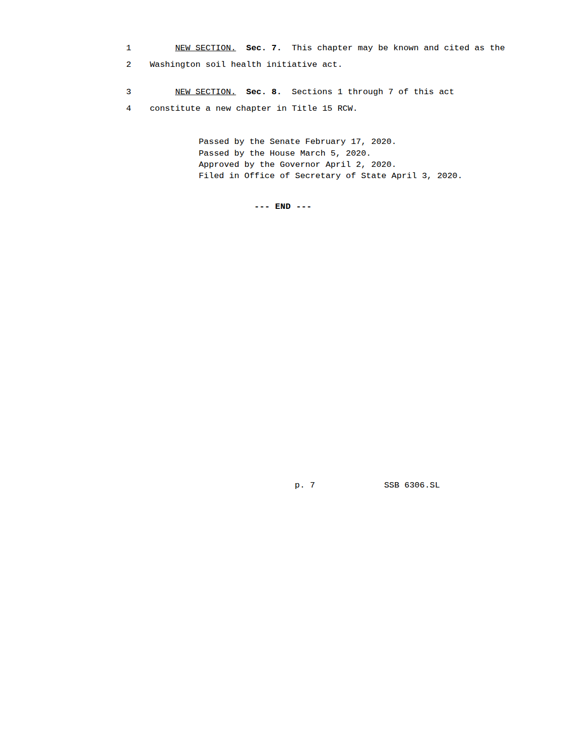1 NEW SECTION. Sec. 7. This chapter may be known and cited as the
2 Washington soil health initiative act.
3 NEW SECTION. Sec. 8. Sections 1 through 7 of this act
4 constitute a new chapter in Title 15 RCW.
Passed by the Senate February 17, 2020. Passed by the House March 5, 2020. Approved by the Governor April 2, 2020. Filed in Office of Secretary of State April 3, 2020.
--- END ---
p. 7 SSB 6306.SL